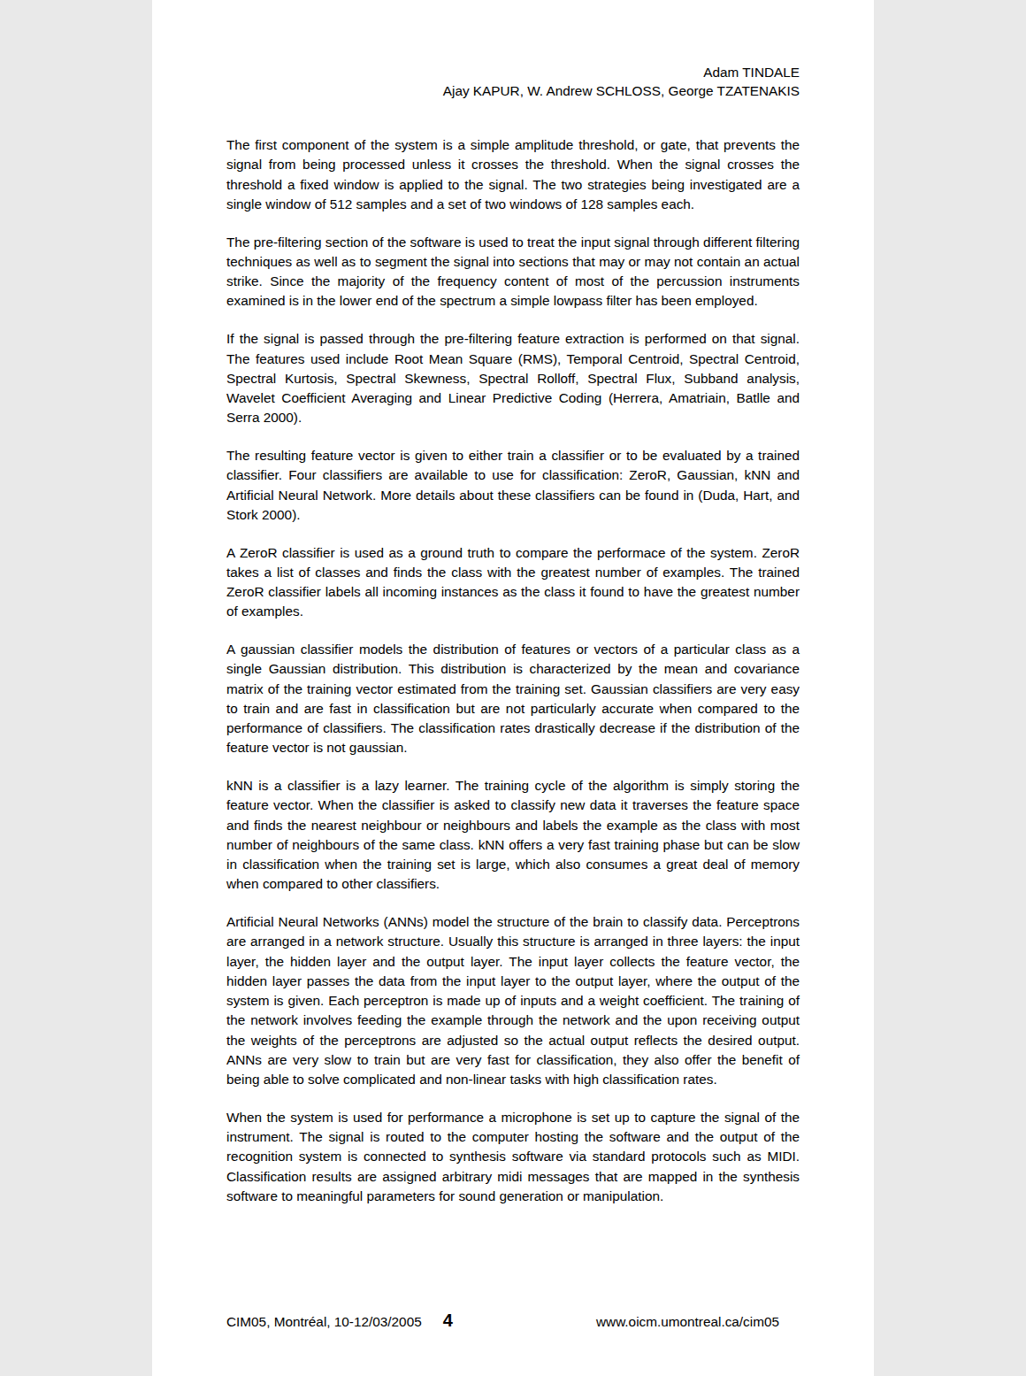Adam TINDALE
Ajay KAPUR, W. Andrew SCHLOSS, George TZATENAKIS
The first component of the system is a simple amplitude threshold, or gate, that prevents the signal from being processed unless it crosses the threshold. When the signal crosses the threshold a fixed window is applied to the signal. The two strategies being investigated are a single window of 512 samples and a set of two windows of 128 samples each.
The pre-filtering section of the software is used to treat the input signal through different filtering techniques as well as to segment the signal into sections that may or may not contain an actual strike. Since the majority of the frequency content of most of the percussion instruments examined is in the lower end of the spectrum a simple lowpass filter has been employed.
If the signal is passed through the pre-filtering feature extraction is performed on that signal. The features used include Root Mean Square (RMS), Temporal Centroid, Spectral Centroid, Spectral Kurtosis, Spectral Skewness, Spectral Rolloff, Spectral Flux, Subband analysis, Wavelet Coefficient Averaging and Linear Predictive Coding (Herrera, Amatriain, Batlle and Serra 2000).
The resulting feature vector is given to either train a classifier or to be evaluated by a trained classifier. Four classifiers are available to use for classification: ZeroR, Gaussian, kNN and Artificial Neural Network. More details about these classifiers can be found in (Duda, Hart, and Stork 2000).
A ZeroR classifier is used as a ground truth to compare the performace of the system. ZeroR takes a list of classes and finds the class with the greatest number of examples. The trained ZeroR classifier labels all incoming instances as the class it found to have the greatest number of examples.
A gaussian classifier models the distribution of features or vectors of a particular class as a single Gaussian distribution. This distribution is characterized by the mean and covariance matrix of the training vector estimated from the training set. Gaussian classifiers are very easy to train and are fast in classification but are not particularly accurate when compared to the performance of classifiers. The classification rates drastically decrease if the distribution of the feature vector is not gaussian.
kNN is a classifier is a lazy learner. The training cycle of the algorithm is simply storing the feature vector. When the classifier is asked to classify new data it traverses the feature space and finds the nearest neighbour or neighbours and labels the example as the class with most number of neighbours of the same class. kNN offers a very fast training phase but can be slow in classification when the training set is large, which also consumes a great deal of memory when compared to other classifiers.
Artificial Neural Networks (ANNs) model the structure of the brain to classify data. Perceptrons are arranged in a network structure. Usually this structure is arranged in three layers: the input layer, the hidden layer and the output layer. The input layer collects the feature vector, the hidden layer passes the data from the input layer to the output layer, where the output of the system is given. Each perceptron is made up of inputs and a weight coefficient. The training of the network involves feeding the example through the network and the upon receiving output the weights of the perceptrons are adjusted so the actual output reflects the desired output. ANNs are very slow to train but are very fast for classification, they also offer the benefit of being able to solve complicated and non-linear tasks with high classification rates.
When the system is used for performance a microphone is set up to capture the signal of the instrument. The signal is routed to the computer hosting the software and the output of the recognition system is connected to synthesis software via standard protocols such as MIDI. Classification results are assigned arbitrary midi messages that are mapped in the synthesis software to meaningful parameters for sound generation or manipulation.
CIM05, Montréal, 10-12/03/2005 4 www.oicm.umontreal.ca/cim05